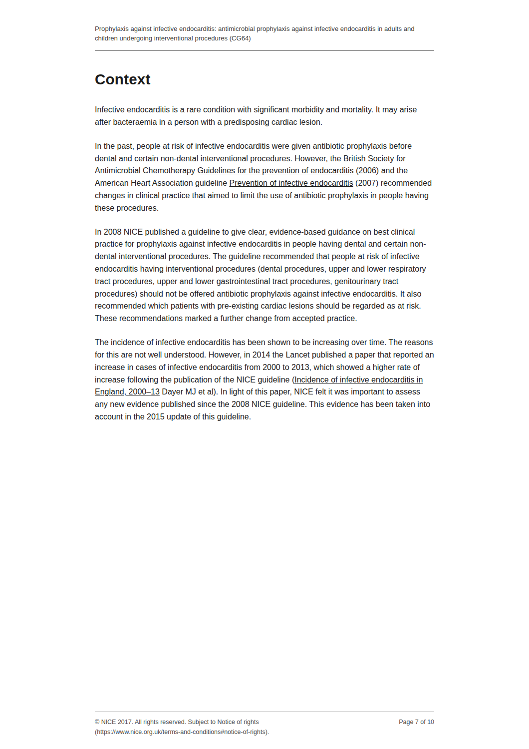Prophylaxis against infective endocarditis: antimicrobial prophylaxis against infective endocarditis in adults and children undergoing interventional procedures (CG64)
Context
Infective endocarditis is a rare condition with significant morbidity and mortality. It may arise after bacteraemia in a person with a predisposing cardiac lesion.
In the past, people at risk of infective endocarditis were given antibiotic prophylaxis before dental and certain non-dental interventional procedures. However, the British Society for Antimicrobial Chemotherapy Guidelines for the prevention of endocarditis (2006) and the American Heart Association guideline Prevention of infective endocarditis (2007) recommended changes in clinical practice that aimed to limit the use of antibiotic prophylaxis in people having these procedures.
In 2008 NICE published a guideline to give clear, evidence-based guidance on best clinical practice for prophylaxis against infective endocarditis in people having dental and certain non-dental interventional procedures. The guideline recommended that people at risk of infective endocarditis having interventional procedures (dental procedures, upper and lower respiratory tract procedures, upper and lower gastrointestinal tract procedures, genitourinary tract procedures) should not be offered antibiotic prophylaxis against infective endocarditis. It also recommended which patients with pre-existing cardiac lesions should be regarded as at risk. These recommendations marked a further change from accepted practice.
The incidence of infective endocarditis has been shown to be increasing over time. The reasons for this are not well understood. However, in 2014 the Lancet published a paper that reported an increase in cases of infective endocarditis from 2000 to 2013, which showed a higher rate of increase following the publication of the NICE guideline (Incidence of infective endocarditis in England, 2000–13 Dayer MJ et al). In light of this paper, NICE felt it was important to assess any new evidence published since the 2008 NICE guideline. This evidence has been taken into account in the 2015 update of this guideline.
© NICE 2017. All rights reserved. Subject to Notice of rights (https://www.nice.org.uk/terms-and-conditions#notice-of-rights).
Page 7 of 10